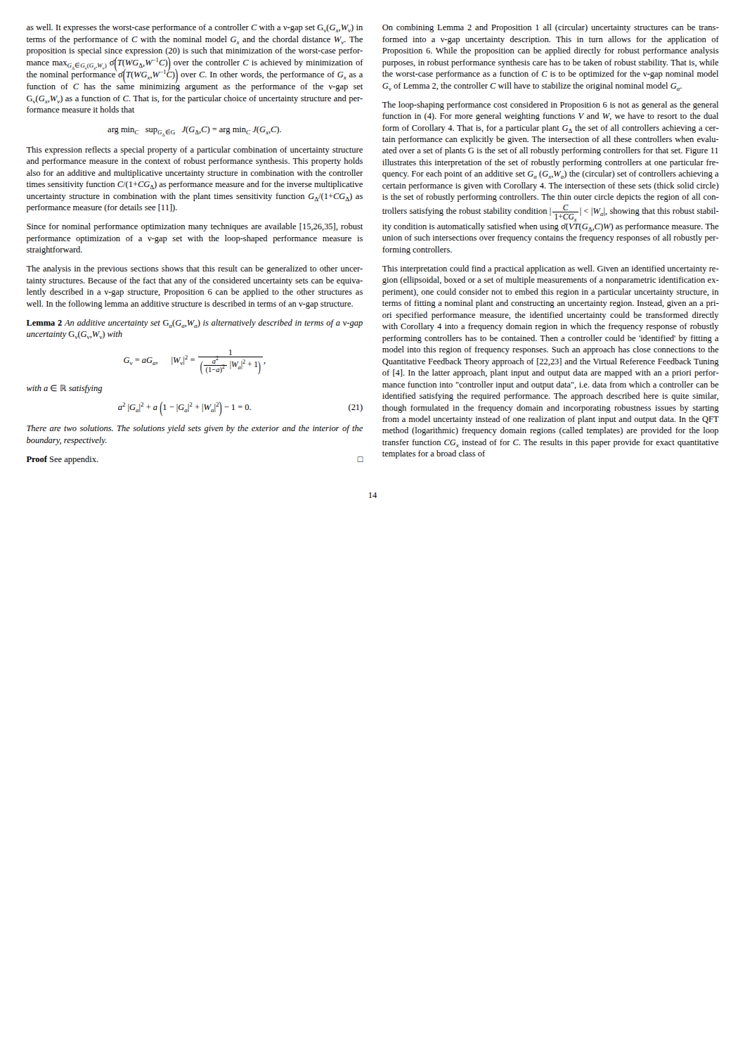as well. It expresses the worst-case performance of a controller C with a ν-gap set Gν(Gx,Wν) in terms of the performance of C with the nominal model Gx and the chordal distance Wν. The proposition is special since expression (20) is such that minimization of the worst-case performance maxGΔ∈Gν(Gx,Wν) σ̄(T(WGΔ,W−1C)) over the controller C is achieved by minimization of the nominal performance σ̄(T(WGx,W−1C)) over C. In other words, the performance of Gx as a function of C has the same minimizing argument as the performance of the ν-gap set Gν(Gx,Wν) as a function of C. That is, for the particular choice of uncertainty structure and performance measure it holds that
arg minC supGΔ∈G J(GΔ,C) = arg minC J(Gx,C).
This expression reflects a special property of a particular combination of uncertainty structure and performance measure in the context of robust performance synthesis. This property holds also for an additive and multiplicative uncertainty structure in combination with the controller times sensitivity function C/(1+CGΔ) as performance measure and for the inverse multiplicative uncertainty structure in combination with the plant times sensitivity function GΔ/(1+CGΔ) as performance measure (for details see [11]).
Since for nominal performance optimization many techniques are available [15,26,35], robust performance optimization of a ν-gap set with the loop-shaped performance measure is straightforward.
The analysis in the previous sections shows that this result can be generalized to other uncertainty structures. Because of the fact that any of the considered uncertainty sets can be equivalently described in a ν-gap structure, Proposition 6 can be applied to the other structures as well. In the following lemma an additive structure is described in terms of an ν-gap structure.
Lemma 2 An additive uncertainty set Ga(Ga,Wa) is alternatively described in terms of a ν-gap uncertainty Gν(Gν,Wν) with
Gν = aGa, |Wν|2 = 1(a2(1−a)2 |Wa|2 + 1),
with a ∈ ℝ satisfying
(21) a2 |Ga|2 + a (1 − |Ga|2 + |Wa|2) − 1 = 0.
There are two solutions. The solutions yield sets given by the exterior and the interior of the boundary, respectively.
Proof See appendix. □
On combining Lemma 2 and Proposition 1 all (circular) uncertainty structures can be transformed into a ν-gap uncertainty description. This in turn allows for the application of Proposition 6. While the proposition can be applied directly for robust performance analysis purposes, in robust performance synthesis care has to be taken of robust stability. That is, while the worst-case performance as a function of C is to be optimized for the ν-gap nominal model Gν of Lemma 2, the controller C will have to stabilize the original nominal model Ga.
The loop-shaping performance cost considered in Proposition 6 is not as general as the general function in (4). For more general weighting functions V and W, we have to resort to the dual form of Corollary 4. That is, for a particular plant GΔ the set of all controllers achieving a certain performance can explicitly be given. The intersection of all these controllers when evaluated over a set of plants G is the set of all robustly performing controllers for that set. Figure 11 illustrates this interpretation of the set of robustly performing controllers at one particular frequency. For each point of an additive set Ga (Gx,Wa) the (circular) set of controllers achieving a certain performance is given with Corollary 4. The intersection of these sets (thick solid circle) is the set of robustly performing controllers. The thin outer circle depicts the region of all controllers satisfying the robust stability condition |C 1+CGx| < |Wa|, showing that this robust stability condition is automatically satisfied when using σ̄(VT(GΔ,C)W) as performance measure. The union of such intersections over frequency contains the frequency responses of all robustly performing controllers.
This interpretation could find a practical application as well. Given an identified uncertainty region (ellipsoidal, boxed or a set of multiple measurements of a nonparametric identification experiment), one could consider not to embed this region in a particular uncertainty structure, in terms of fitting a nominal plant and constructing an uncertainty region. Instead, given an a priori specified performance measure, the identified uncertainty could be transformed directly with Corollary 4 into a frequency domain region in which the frequency response of robustly performing controllers has to be contained. Then a controller could be 'identified' by fitting a model into this region of frequency responses. Such an approach has close connections to the Quantitative Feedback Theory approach of [22,23] and the Virtual Reference Feedback Tuning of [4]. In the latter approach, plant input and output data are mapped with an a priori performance function into "controller input and output data", i.e. data from which a controller can be identified satisfying the required performance. The approach described here is quite similar, though formulated in the frequency domain and incorporating robustness issues by starting from a model uncertainty instead of one realization of plant input and output data. In the QFT method (logarithmic) frequency domain regions (called templates) are provided for the loop transfer function CGx instead of for C. The results in this paper provide for exact quantitative templates for a broad class of
14